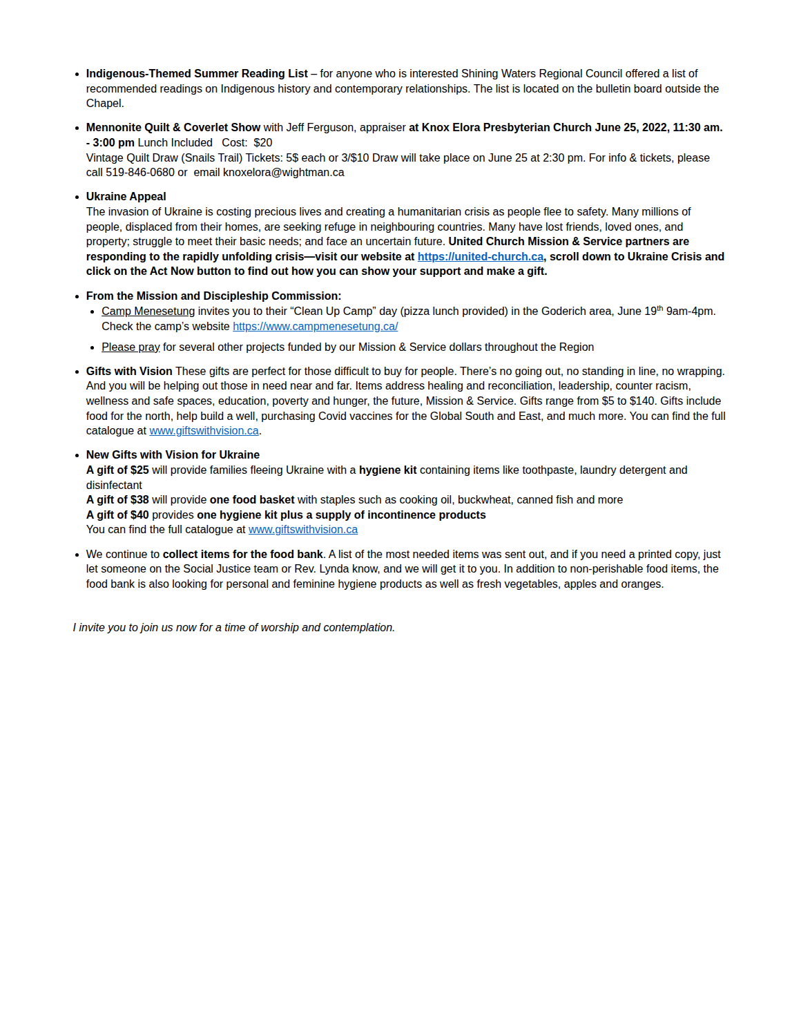Indigenous-Themed Summer Reading List – for anyone who is interested Shining Waters Regional Council offered a list of recommended readings on Indigenous history and contemporary relationships. The list is located on the bulletin board outside the Chapel.
Mennonite Quilt & Coverlet Show with Jeff Ferguson, appraiser at Knox Elora Presbyterian Church June 25, 2022, 11:30 am. - 3:00 pm Lunch Included Cost: $20
Vintage Quilt Draw (Snails Trail) Tickets: 5$ each or 3/$10 Draw will take place on June 25 at 2:30 pm. For info & tickets, please call 519-846-0680 or email knoxelora@wightman.ca
Ukraine Appeal
The invasion of Ukraine is costing precious lives and creating a humanitarian crisis as people flee to safety. Many millions of people, displaced from their homes, are seeking refuge in neighbouring countries. Many have lost friends, loved ones, and property; struggle to meet their basic needs; and face an uncertain future. United Church Mission & Service partners are responding to the rapidly unfolding crisis—visit our website at https://united-church.ca, scroll down to Ukraine Crisis and click on the Act Now button to find out how you can show your support and make a gift.
From the Mission and Discipleship Commission:
Camp Menesetung invites you to their “Clean Up Camp” day (pizza lunch provided) in the Goderich area, June 19th 9am-4pm. Check the camp’s website https://www.campmenesetung.ca/
Please pray for several other projects funded by our Mission & Service dollars throughout the Region
Gifts with Vision These gifts are perfect for those difficult to buy for people. There’s no going out, no standing in line, no wrapping. And you will be helping out those in need near and far. Items address healing and reconciliation, leadership, counter racism, wellness and safe spaces, education, poverty and hunger, the future, Mission & Service. Gifts range from $5 to $140. Gifts include food for the north, help build a well, purchasing Covid vaccines for the Global South and East, and much more. You can find the full catalogue at www.giftswithvision.ca.
New Gifts with Vision for Ukraine
A gift of $25 will provide families fleeing Ukraine with a hygiene kit containing items like toothpaste, laundry detergent and disinfectant
A gift of $38 will provide one food basket with staples such as cooking oil, buckwheat, canned fish and more
A gift of $40 provides one hygiene kit plus a supply of incontinence products
You can find the full catalogue at www.giftswithvision.ca
We continue to collect items for the food bank. A list of the most needed items was sent out, and if you need a printed copy, just let someone on the Social Justice team or Rev. Lynda know, and we will get it to you. In addition to non-perishable food items, the food bank is also looking for personal and feminine hygiene products as well as fresh vegetables, apples and oranges.
I invite you to join us now for a time of worship and contemplation.